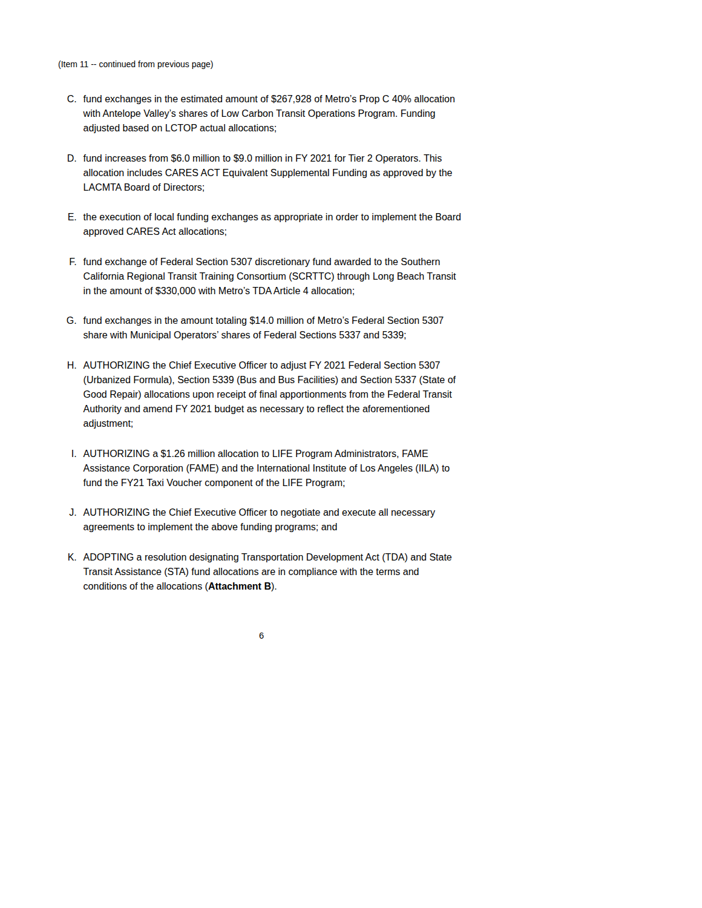(Item 11 -- continued from previous page)
fund exchanges in the estimated amount of $267,928 of Metro’s Prop C 40% allocation with Antelope Valley’s shares of Low Carbon Transit Operations Program. Funding adjusted based on LCTOP actual allocations;
fund increases from $6.0 million to $9.0 million in FY 2021 for Tier 2 Operators. This allocation includes CARES ACT Equivalent Supplemental Funding as approved by the LACMTA Board of Directors;
the execution of local funding exchanges as appropriate in order to implement the Board approved CARES Act allocations;
fund exchange of Federal Section 5307 discretionary fund awarded to the Southern California Regional Transit Training Consortium (SCRTTC) through Long Beach Transit in the amount of $330,000 with Metro’s TDA Article 4 allocation;
fund exchanges in the amount totaling $14.0 million of Metro’s Federal Section 5307 share with Municipal Operators’ shares of Federal Sections 5337 and 5339;
AUTHORIZING the Chief Executive Officer to adjust FY 2021 Federal Section 5307 (Urbanized Formula), Section 5339 (Bus and Bus Facilities) and Section 5337 (State of Good Repair) allocations upon receipt of final apportionments from the Federal Transit Authority and amend FY 2021 budget as necessary to reflect the aforementioned adjustment;
AUTHORIZING a $1.26 million allocation to LIFE Program Administrators, FAME Assistance Corporation (FAME) and the International Institute of Los Angeles (IILA) to fund the FY21 Taxi Voucher component of the LIFE Program;
AUTHORIZING the Chief Executive Officer to negotiate and execute all necessary agreements to implement the above funding programs; and
ADOPTING a resolution designating Transportation Development Act (TDA) and State Transit Assistance (STA) fund allocations are in compliance with the terms and conditions of the allocations (Attachment B).
6